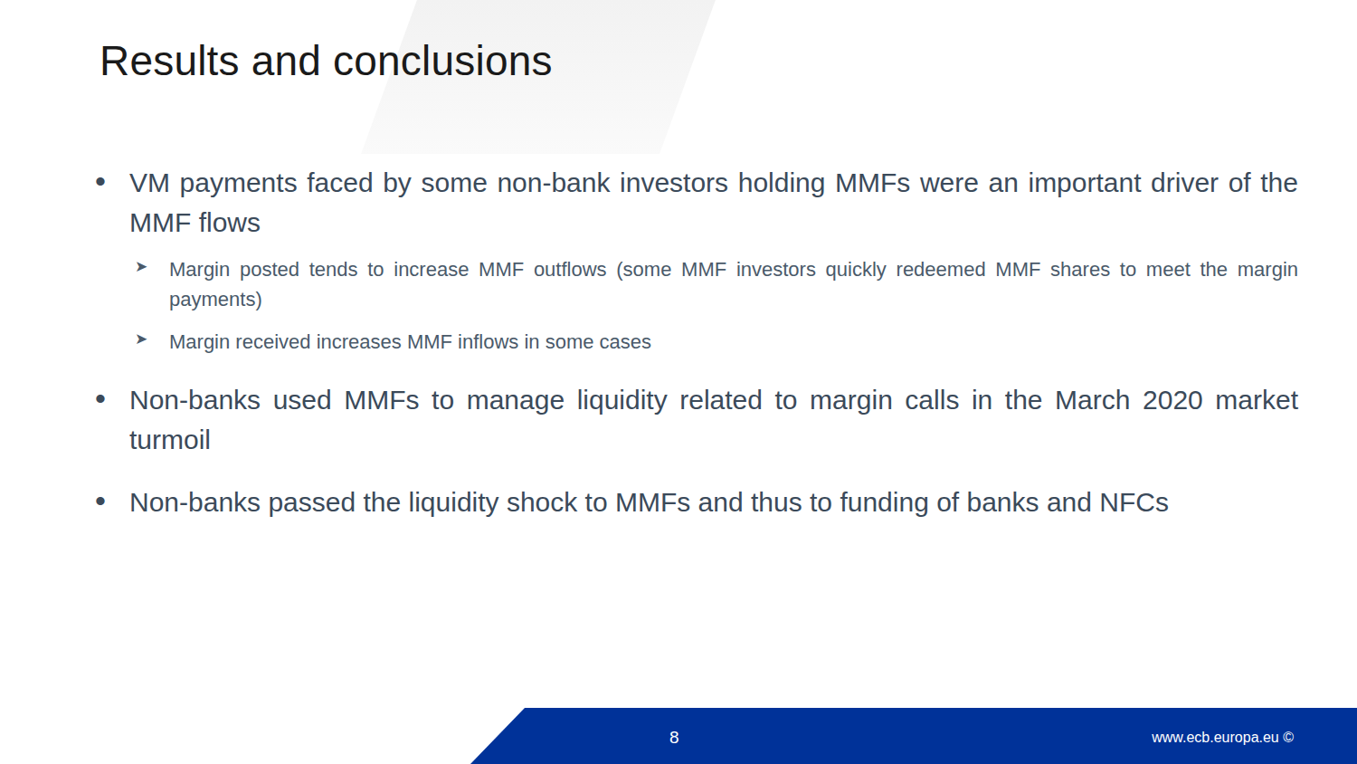Results and conclusions
VM payments faced by some non-bank investors holding MMFs were an important driver of the MMF flows
Margin posted tends to increase MMF outflows (some MMF investors quickly redeemed MMF shares to meet the margin payments)
Margin received increases MMF inflows in some cases
Non-banks used MMFs to manage liquidity related to margin calls in the March 2020 market turmoil
Non-banks passed the liquidity shock to MMFs and thus to funding of banks and NFCs
8
www.ecb.europa.eu ©